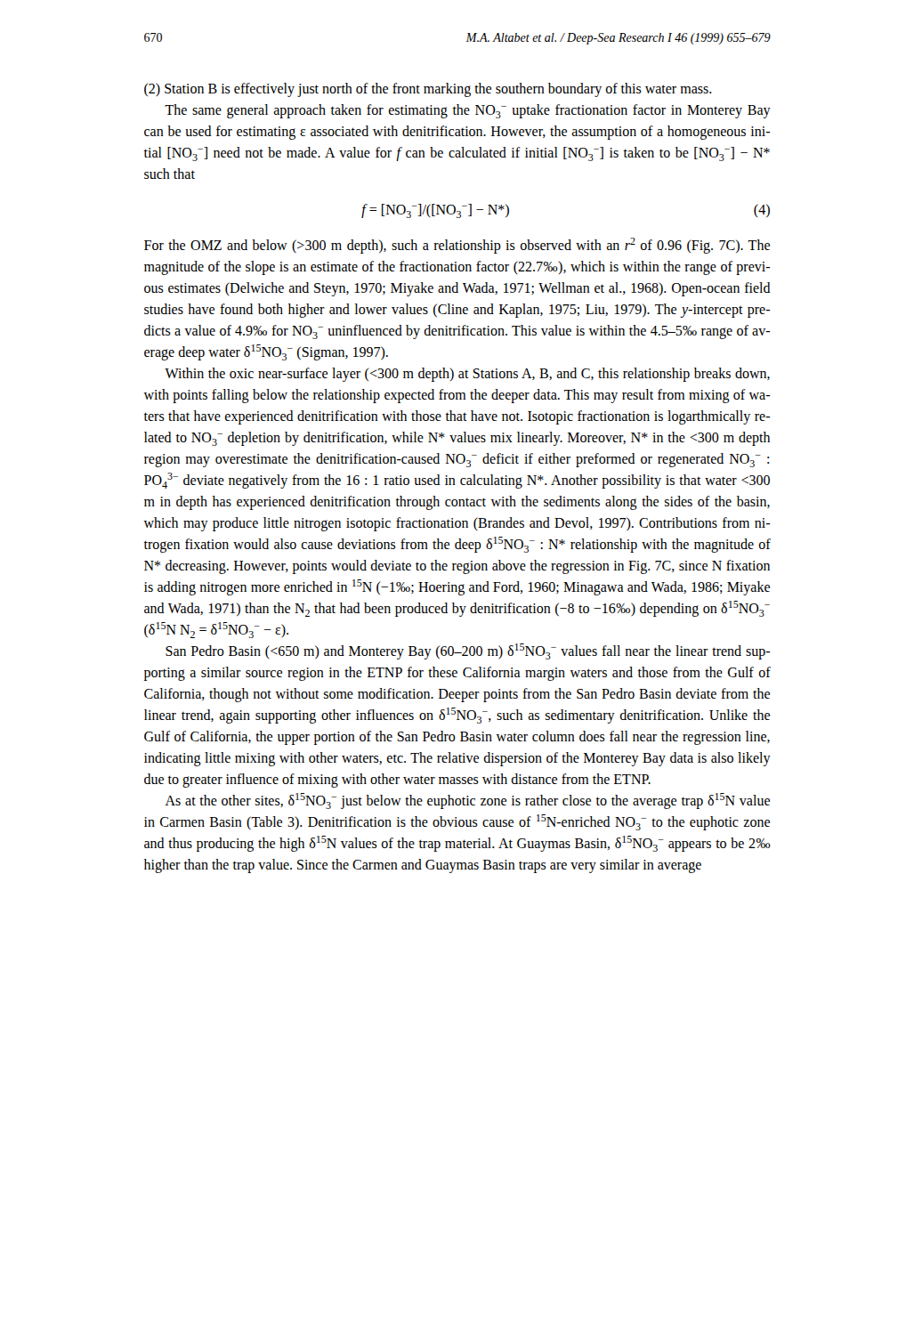670 M.A. Altabet et al. / Deep-Sea Research I 46 (1999) 655–679
(2) Station B is effectively just north of the front marking the southern boundary of this water mass.
The same general approach taken for estimating the NO3− uptake fractionation factor in Monterey Bay can be used for estimating ε associated with denitrification. However, the assumption of a homogeneous initial [NO3−] need not be made. A value for f can be calculated if initial [NO3−] is taken to be [NO3−] − N* such that
f = [NO3−]/([NO3−] − N*) (4)
For the OMZ and below (>300 m depth), such a relationship is observed with an r2 of 0.96 (Fig. 7C). The magnitude of the slope is an estimate of the fractionation factor (22.7‰), which is within the range of previous estimates (Delwiche and Steyn, 1970; Miyake and Wada, 1971; Wellman et al., 1968). Open-ocean field studies have found both higher and lower values (Cline and Kaplan, 1975; Liu, 1979). The y-intercept predicts a value of 4.9‰ for NO3− uninfluenced by denitrification. This value is within the 4.5–5‰ range of average deep water δ15NO3− (Sigman, 1997).
Within the oxic near-surface layer (<300 m depth) at Stations A, B, and C, this relationship breaks down, with points falling below the relationship expected from the deeper data. This may result from mixing of waters that have experienced denitrification with those that have not. Isotopic fractionation is logarthmically related to NO3− depletion by denitrification, while N* values mix linearly. Moreover, N* in the <300 m depth region may overestimate the denitrification-caused NO3− deficit if either preformed or regenerated NO3− : PO43− deviate negatively from the 16 : 1 ratio used in calculating N*. Another possibility is that water <300 m in depth has experienced denitrification through contact with the sediments along the sides of the basin, which may produce little nitrogen isotopic fractionation (Brandes and Devol, 1997). Contributions from nitrogen fixation would also cause deviations from the deep δ15NO3− : N* relationship with the magnitude of N* decreasing. However, points would deviate to the region above the regression in Fig. 7C, since N fixation is adding nitrogen more enriched in 15N (−1‰; Hoering and Ford, 1960; Minagawa and Wada, 1986; Miyake and Wada, 1971) than the N2 that had been produced by denitrification (−8 to −16‰) depending on δ15NO3− (δ15N N2 = δ15NO3− − ε).
San Pedro Basin (<650 m) and Monterey Bay (60–200 m) δ15NO3− values fall near the linear trend supporting a similar source region in the ETNP for these California margin waters and those from the Gulf of California, though not without some modification. Deeper points from the San Pedro Basin deviate from the linear trend, again supporting other influences on δ15NO3−, such as sedimentary denitrification. Unlike the Gulf of California, the upper portion of the San Pedro Basin water column does fall near the regression line, indicating little mixing with other waters, etc. The relative dispersion of the Monterey Bay data is also likely due to greater influence of mixing with other water masses with distance from the ETNP.
As at the other sites, δ15NO3− just below the euphotic zone is rather close to the average trap δ15N value in Carmen Basin (Table 3). Denitrification is the obvious cause of 15N-enriched NO3− to the euphotic zone and thus producing the high δ15N values of the trap material. At Guaymas Basin, δ15NO3− appears to be 2‰ higher than the trap value. Since the Carmen and Guaymas Basin traps are very similar in average